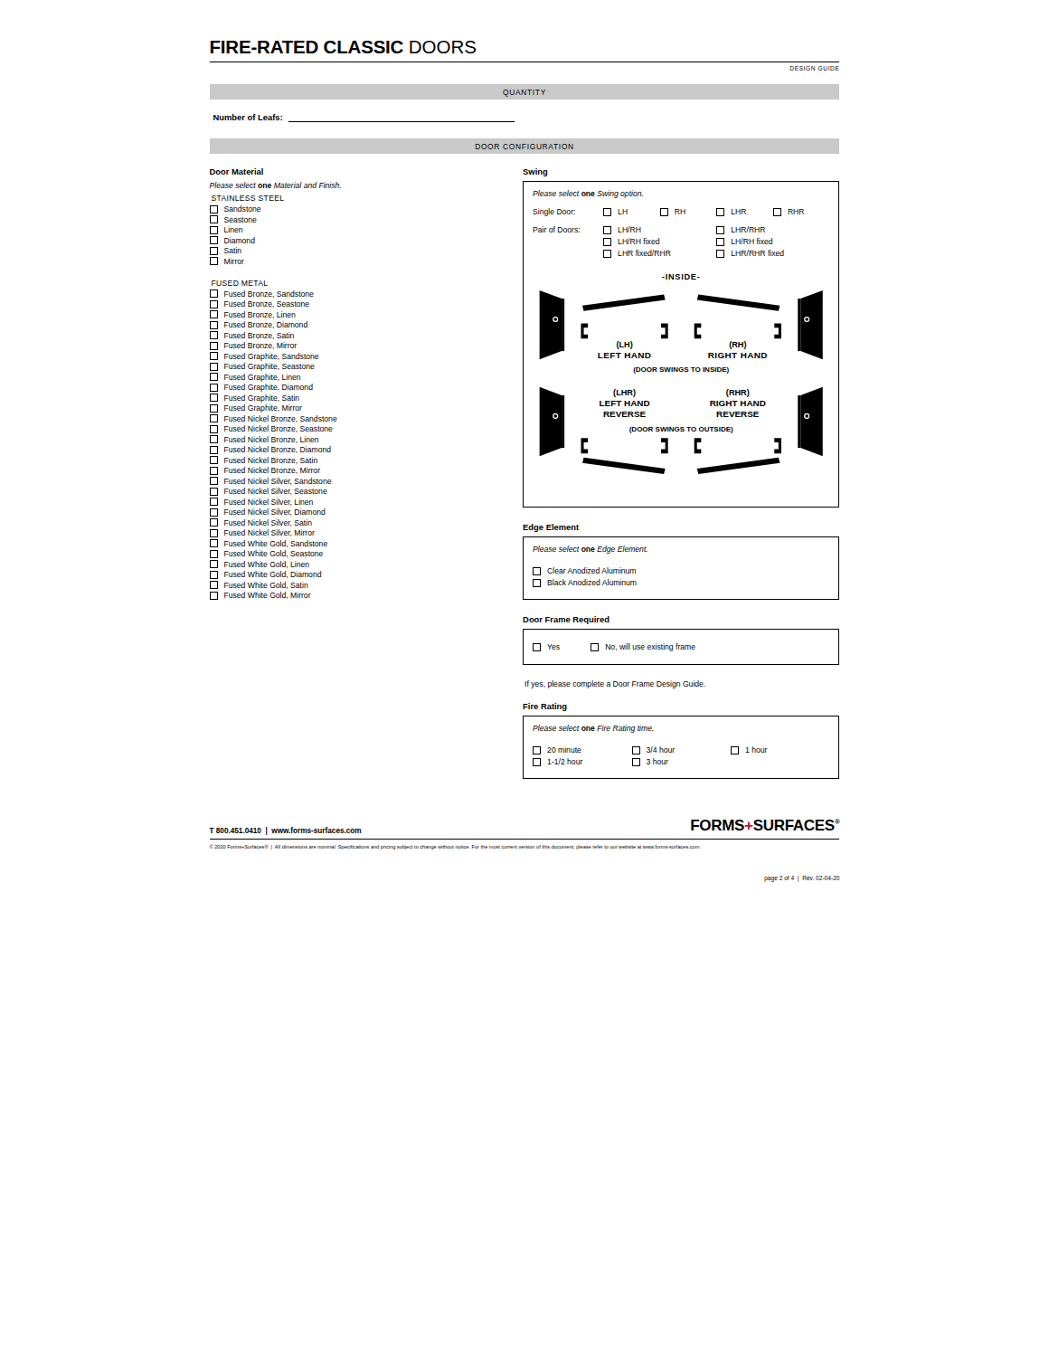FIRE-RATED CLASSIC DOORS
DESIGN GUIDE
QUANTITY
Number of Leafs:
DOOR CONFIGURATION
Door Material
Please select one Material and Finish.
STAINLESS STEEL
Sandstone
Seastone
Linen
Diamond
Satin
Mirror
FUSED METAL
Fused Bronze, Sandstone
Fused Bronze, Seastone
Fused Bronze, Linen
Fused Bronze, Diamond
Fused Bronze, Satin
Fused Bronze, Mirror
Fused Graphite, Sandstone
Fused Graphite, Seastone
Fused Graphite, Linen
Fused Graphite, Diamond
Fused Graphite, Satin
Fused Graphite, Mirror
Fused Nickel Bronze, Sandstone
Fused Nickel Bronze, Seastone
Fused Nickel Bronze, Linen
Fused Nickel Bronze, Diamond
Fused Nickel Bronze, Satin
Fused Nickel Bronze, Mirror
Fused Nickel Silver, Sandstone
Fused Nickel Silver, Seastone
Fused Nickel Silver, Linen
Fused Nickel Silver, Diamond
Fused Nickel Silver, Satin
Fused Nickel Silver, Mirror
Fused White Gold, Sandstone
Fused White Gold, Seastone
Fused White Gold, Linen
Fused White Gold, Diamond
Fused White Gold, Satin
Fused White Gold, Mirror
Swing
Please select one Swing option.
Single Door:
LH
RH
LHR
RHR
Pair of Doors:
LH/RH
LH/RH fixed
LHR fixed/RHR
LHR/RHR
LH/RH fixed
LHR/RHR fixed
-INSIDE- (LH) LEFT HAND (RH) RIGHT HAND (DOOR SWINGS TO INSIDE) (LHR) LEFT HAND REVERSE (RHR) RIGHT HAND REVERSE (DOOR SWINGS TO OUTSIDE)
Edge Element
Please select one Edge Element.
Clear Anodized Aluminum
Black Anodized Aluminum
Door Frame Required
Yes
No, will use existing frame
If yes, please complete a Door Frame Design Guide.
Fire Rating
Please select one Fire Rating time.
20 minute
3/4 hour
1 hour
1-1/2 hour
3 hour
T 800.451.0410 | www.forms-surfaces.com
FORMS+SURFACES®
© 2020 Forms+Surfaces® | All dimensions are nominal. Specifications and pricing subject to change without notice. For the most current version of this document, please refer to our website at www.forms-surfaces.com.
page 2 of 4 | Rev. 02-04-20